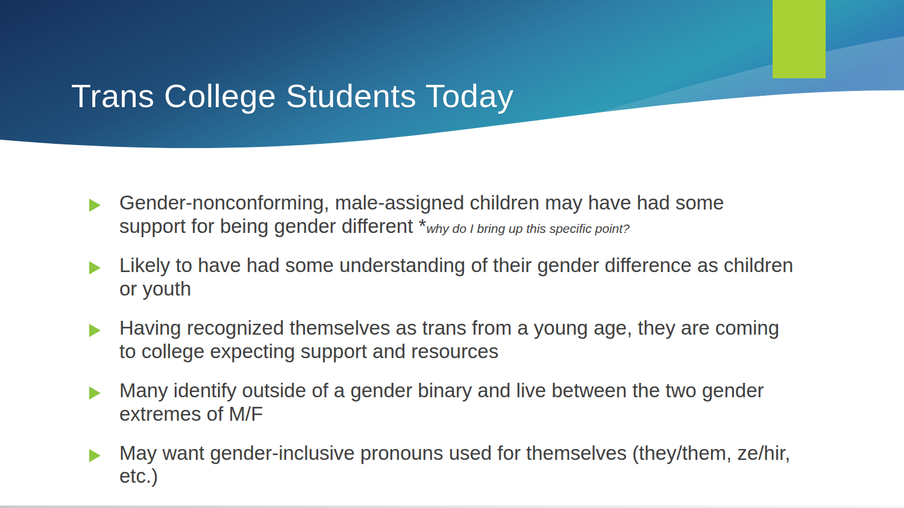Trans College Students Today
Gender-nonconforming, male-assigned children may have had some support for being gender different *why do I bring up this specific point?
Likely to have had some understanding of their gender difference as children or youth
Having recognized themselves as trans from a young age, they are coming to college expecting support and resources
Many identify outside of a gender binary and live between the two gender extremes of M/F
May want gender-inclusive pronouns used for themselves (they/them, ze/hir, etc.)